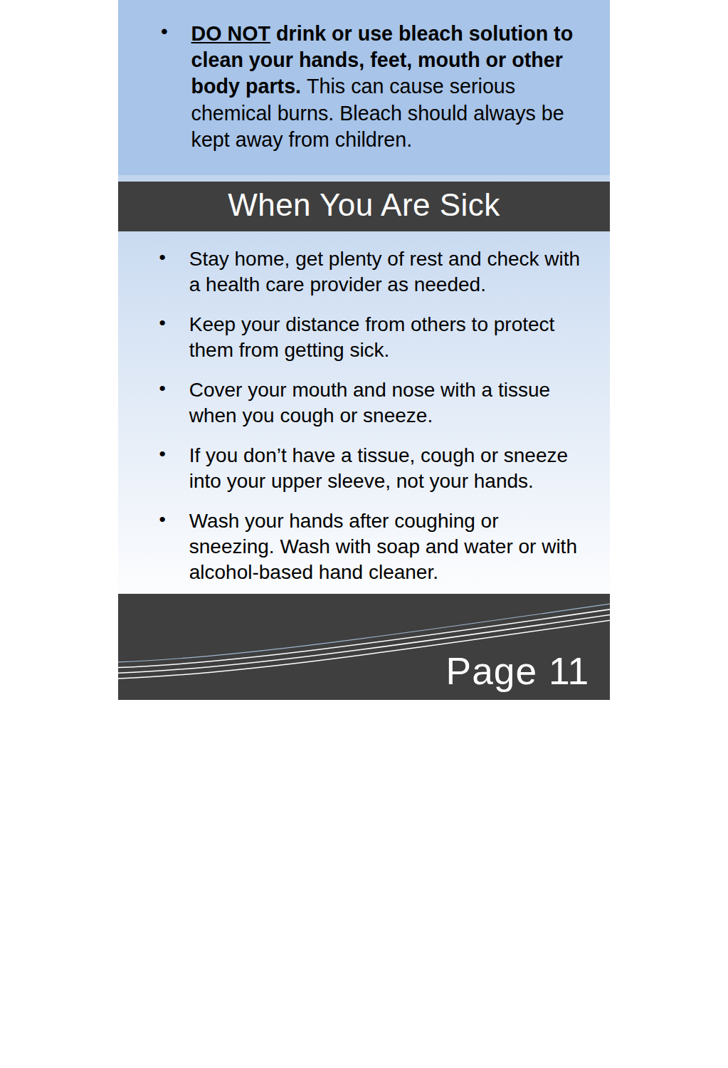DO NOT drink or use bleach solution to clean your hands, feet, mouth or other body parts. This can cause serious chemical burns. Bleach should always be kept away from children.
When You Are Sick
Stay home, get plenty of rest and check with a health care provider as needed.
Keep your distance from others to protect them from getting sick.
Cover your mouth and nose with a tissue when you cough or sneeze.
If you don’t have a tissue, cough or sneeze into your upper sleeve, not your hands.
Wash your hands after coughing or sneezing. Wash with soap and water or with alcohol-based hand cleaner.
Common Symptoms of Influenza Include:
| Cough | Fever | Headache | Runny or Stuffy Nose |
| Sore Throat | Chills | Muscle Aches | Extreme Tiredness |
| Nausea, Vomiting and Diarrhea |
Page 11